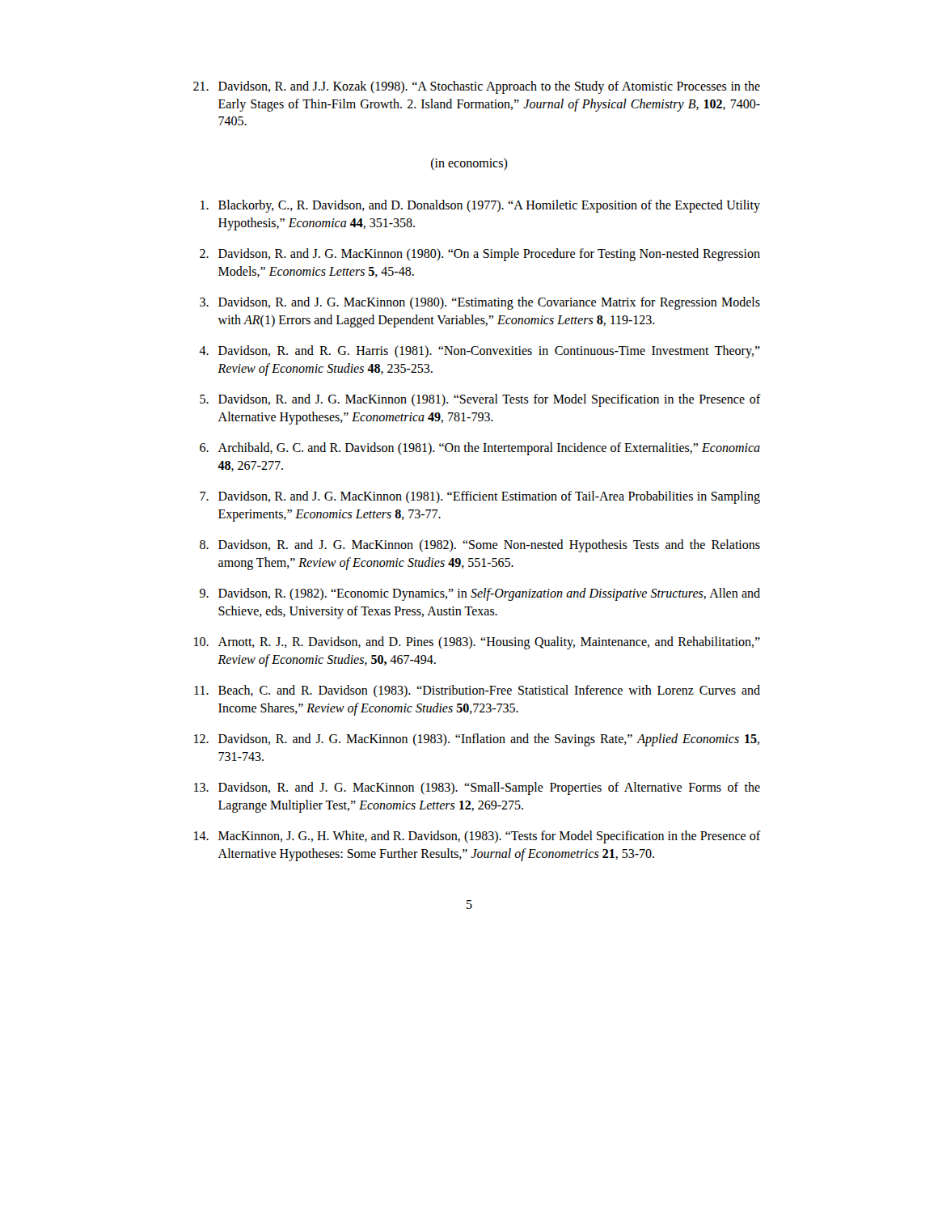Davidson, R. and J.J. Kozak (1998). “A Stochastic Approach to the Study of Atomistic Processes in the Early Stages of Thin-Film Growth. 2. Island Formation,” Journal of Physical Chemistry B, 102, 7400-7405.
(in economics)
Blackorby, C., R. Davidson, and D. Donaldson (1977). “A Homiletic Exposition of the Expected Utility Hypothesis,” Economica 44, 351-358.
Davidson, R. and J. G. MacKinnon (1980). “On a Simple Procedure for Testing Non-nested Regression Models,” Economics Letters 5, 45-48.
Davidson, R. and J. G. MacKinnon (1980). “Estimating the Covariance Matrix for Regression Models with AR(1) Errors and Lagged Dependent Variables,” Economics Letters 8, 119-123.
Davidson, R. and R. G. Harris (1981). “Non-Convexities in Continuous-Time Investment Theory,” Review of Economic Studies 48, 235-253.
Davidson, R. and J. G. MacKinnon (1981). “Several Tests for Model Specification in the Presence of Alternative Hypotheses,” Econometrica 49, 781-793.
Archibald, G. C. and R. Davidson (1981). “On the Intertemporal Incidence of Externalities,” Economica 48, 267-277.
Davidson, R. and J. G. MacKinnon (1981). “Efficient Estimation of Tail-Area Probabilities in Sampling Experiments,” Economics Letters 8, 73-77.
Davidson, R. and J. G. MacKinnon (1982). “Some Non-nested Hypothesis Tests and the Relations among Them,” Review of Economic Studies 49, 551-565.
Davidson, R. (1982). “Economic Dynamics,” in Self-Organization and Dissipative Structures, Allen and Schieve, eds, University of Texas Press, Austin Texas.
Arnott, R. J., R. Davidson, and D. Pines (1983). “Housing Quality, Maintenance, and Rehabilitation,” Review of Economic Studies, 50, 467-494.
Beach, C. and R. Davidson (1983). “Distribution-Free Statistical Inference with Lorenz Curves and Income Shares,” Review of Economic Studies 50,723-735.
Davidson, R. and J. G. MacKinnon (1983). “Inflation and the Savings Rate,” Applied Economics 15, 731-743.
Davidson, R. and J. G. MacKinnon (1983). “Small-Sample Properties of Alternative Forms of the Lagrange Multiplier Test,” Economics Letters 12, 269-275.
MacKinnon, J. G., H. White, and R. Davidson, (1983). “Tests for Model Specification in the Presence of Alternative Hypotheses: Some Further Results,” Journal of Econometrics 21, 53-70.
5